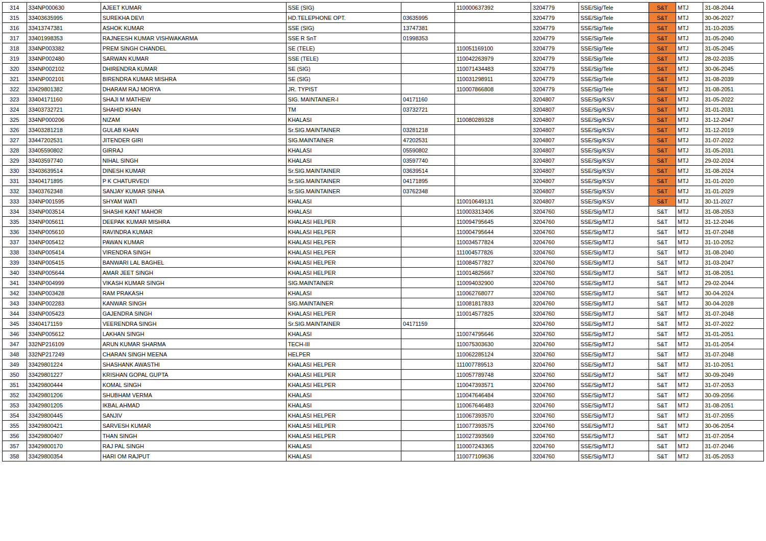| 314 | 334NP000630 | AJEET KUMAR | SSE (SIG) | | 110000637392 | 3204779 | SSE/Sig/Tele | S&T | MTJ | 31-08-2044 |
| 315 | 33403635995 | SUREKHA DEVI | HD.TELEPHONE OPT. | 03635995 | | 3204779 | SSE/Sig/Tele | S&T | MTJ | 30-06-2027 |
| 316 | 33413747381 | ASHOK KUMAR | SSE (SIG) | 13747381 | | 3204779 | SSE/Sig/Tele | S&T | MTJ | 31-10-2035 |
| 317 | 33401998353 | RAJNEESH KUMAR VISHWAKARMA | SSE R SnT | 01998353 | | 3204779 | SSE/Sig/Tele | S&T | MTJ | 31-05-2040 |
| 318 | 334NP003382 | PREM SINGH CHANDEL | SE (TELE) | | 110051169100 | 3204779 | SSE/Sig/Tele | S&T | MTJ | 31-05-2045 |
| 319 | 334NP002480 | SARWAN KUMAR | SSE (TELE) | | 110042263979 | 3204779 | SSE/Sig/Tele | S&T | MTJ | 28-02-2035 |
| 320 | 334NP002102 | DHIRENDRA KUMAR | SE (SIG) | | 110071434483 | 3204779 | SSE/Sig/Tele | S&T | MTJ | 30-06-2045 |
| 321 | 334NP002101 | BIRENDRA KUMAR MISHRA | SE (SIG) | | 110031298911 | 3204779 | SSE/Sig/Tele | S&T | MTJ | 31-08-2039 |
| 322 | 33429801382 | DHARAM RAJ MORYA | JR. TYPIST | | 110007866808 | 3204779 | SSE/Sig/Tele | S&T | MTJ | 31-08-2051 |
| 323 | 33404171160 | SHAJI M MATHEW | SIG. MAINTAINER-I | 04171160 | | 3204807 | SSE/Sig/KSV | S&T | MTJ | 31-05-2022 |
| 324 | 33403732721 | SHAHID KHAN | TM | 03732721 | | 3204807 | SSE/Sig/KSV | S&T | MTJ | 31-01-2031 |
| 325 | 334NP000206 | NIZAM | KHALASI | | 110080289328 | 3204807 | SSE/Sig/KSV | S&T | MTJ | 31-12-2047 |
| 326 | 33403281218 | GULAB KHAN | Sr.SIG.MAINTAINER | 03281218 | | 3204807 | SSE/Sig/KSV | S&T | MTJ | 31-12-2019 |
| 327 | 33447202531 | JITENDER GIRI | SIG.MAINTAINER | 47202531 | | 3204807 | SSE/Sig/KSV | S&T | MTJ | 31-07-2022 |
| 328 | 33405590802 | GIRRAJ | KHALASI | 05590802 | | 3204807 | SSE/Sig/KSV | S&T | MTJ | 31-05-2031 |
| 329 | 33403597740 | NIHAL SINGH | KHALASI | 03597740 | | 3204807 | SSE/Sig/KSV | S&T | MTJ | 29-02-2024 |
| 330 | 33403639514 | DINESH KUMAR | Sr.SIG.MAINTAINER | 03639514 | | 3204807 | SSE/Sig/KSV | S&T | MTJ | 31-08-2024 |
| 331 | 33404171895 | P K CHATURVEDI | Sr.SIG.MAINTAINER | 04171895 | | 3204807 | SSE/Sig/KSV | S&T | MTJ | 31-01-2020 |
| 332 | 33403762348 | SANJAY KUMAR SINHA | Sr.SIG.MAINTAINER | 03762348 | | 3204807 | SSE/Sig/KSV | S&T | MTJ | 31-01-2029 |
| 333 | 334NP001595 | SHYAM WATI | KHALASI | | 110010649131 | 3204807 | SSE/Sig/KSV | S&T | MTJ | 30-11-2027 |
| 334 | 334NP003514 | SHASHI KANT MAHOR | KHALASI | | 110003313406 | 3204760 | SSE/Sig/MTJ | S&T | MTJ | 31-08-2053 |
| 335 | 334NP005611 | DEEPAK KUMAR MISHRA | KHALASI HELPER | | 110094795645 | 3204760 | SSE/Sig/MTJ | S&T | MTJ | 31-12-2046 |
| 336 | 334NP005610 | RAVINDRA KUMAR | KHALASI HELPER | | 110004795644 | 3204760 | SSE/Sig/MTJ | S&T | MTJ | 31-07-2048 |
| 337 | 334NP005412 | PAWAN KUMAR | KHALASI HELPER | | 110034577824 | 3204760 | SSE/Sig/MTJ | S&T | MTJ | 31-10-2052 |
| 338 | 334NP005414 | VIRENDRA SINGH | KHALASI HELPER | | 111004577826 | 3204760 | SSE/Sig/MTJ | S&T | MTJ | 31-08-2040 |
| 339 | 334NP005415 | BANWARI LAL BAGHEL | KHALASI HELPER | | 110084577827 | 3204760 | SSE/Sig/MTJ | S&T | MTJ | 31-03-2047 |
| 340 | 334NP005644 | AMAR JEET SINGH | KHALASI HELPER | | 110014825667 | 3204760 | SSE/Sig/MTJ | S&T | MTJ | 31-08-2051 |
| 341 | 334NP004999 | VIKASH KUMAR SINGH | SIG.MAINTAINER | | 110094032900 | 3204760 | SSE/Sig/MTJ | S&T | MTJ | 29-02-2044 |
| 342 | 334NP003428 | RAM PRAKASH | KHALASI | | 110062768077 | 3204760 | SSE/Sig/MTJ | S&T | MTJ | 30-04-2024 |
| 343 | 334NP002283 | KANWAR SINGH | SIG.MAINTAINER | | 110081817833 | 3204760 | SSE/Sig/MTJ | S&T | MTJ | 30-04-2028 |
| 344 | 334NP005423 | GAJENDRA SINGH | KHALASI HELPER | | 110014577825 | 3204760 | SSE/Sig/MTJ | S&T | MTJ | 31-07-2048 |
| 345 | 33404171159 | VEERENDRA SINGH | Sr.SIG.MAINTAINER | 04171159 | | 3204760 | SSE/Sig/MTJ | S&T | MTJ | 31-07-2022 |
| 346 | 334NP005612 | LAKHAN SINGH | KHALASI | | 110074795646 | 3204760 | SSE/Sig/MTJ | S&T | MTJ | 31-01-2051 |
| 347 | 332NP216109 | ARUN KUMAR SHARMA | TECH-III | | 110075303630 | 3204760 | SSE/Sig/MTJ | S&T | MTJ | 31-01-2054 |
| 348 | 332NP217249 | CHARAN SINGH MEENA | HELPER | | 110062285124 | 3204760 | SSE/Sig/MTJ | S&T | MTJ | 31-07-2048 |
| 349 | 33429801224 | SHASHANK AWASTHI | KHALASI HELPER | | 111007789513 | 3204760 | SSE/Sig/MTJ | S&T | MTJ | 31-10-2051 |
| 350 | 33429801227 | KRISHAN GOPAL GUPTA | KHALASI HELPER | | 110057789748 | 3204760 | SSE/Sig/MTJ | S&T | MTJ | 30-09-2049 |
| 351 | 33429800444 | KOMAL SINGH | KHALASI HELPER | | 110047393571 | 3204760 | SSE/Sig/MTJ | S&T | MTJ | 31-07-2053 |
| 352 | 33429801206 | SHUBHAM VERMA | KHALASI | | 110047646484 | 3204760 | SSE/Sig/MTJ | S&T | MTJ | 30-09-2056 |
| 353 | 33429801205 | IKBAL AHMAD | KHALASI | | 110067646483 | 3204760 | SSE/Sig/MTJ | S&T | MTJ | 31-08-2051 |
| 354 | 33429800445 | SANJIV | KHALASI HELPER | | 110067393570 | 3204760 | SSE/Sig/MTJ | S&T | MTJ | 31-07-2055 |
| 355 | 33429800421 | SARVESH KUMAR | KHALASI HELPER | | 110077393575 | 3204760 | SSE/Sig/MTJ | S&T | MTJ | 30-06-2054 |
| 356 | 33429800407 | THAN SINGH | KHALASI HELPER | | 110027393569 | 3204760 | SSE/Sig/MTJ | S&T | MTJ | 31-07-2054 |
| 357 | 33429800170 | RAJ PAL SINGH | KHALASI | | 110007243365 | 3204760 | SSE/Sig/MTJ | S&T | MTJ | 31-07-2046 |
| 358 | 33429800354 | HARI OM RAJPUT | KHALASI | | 110077109636 | 3204760 | SSE/Sig/MTJ | S&T | MTJ | 31-05-2053 |